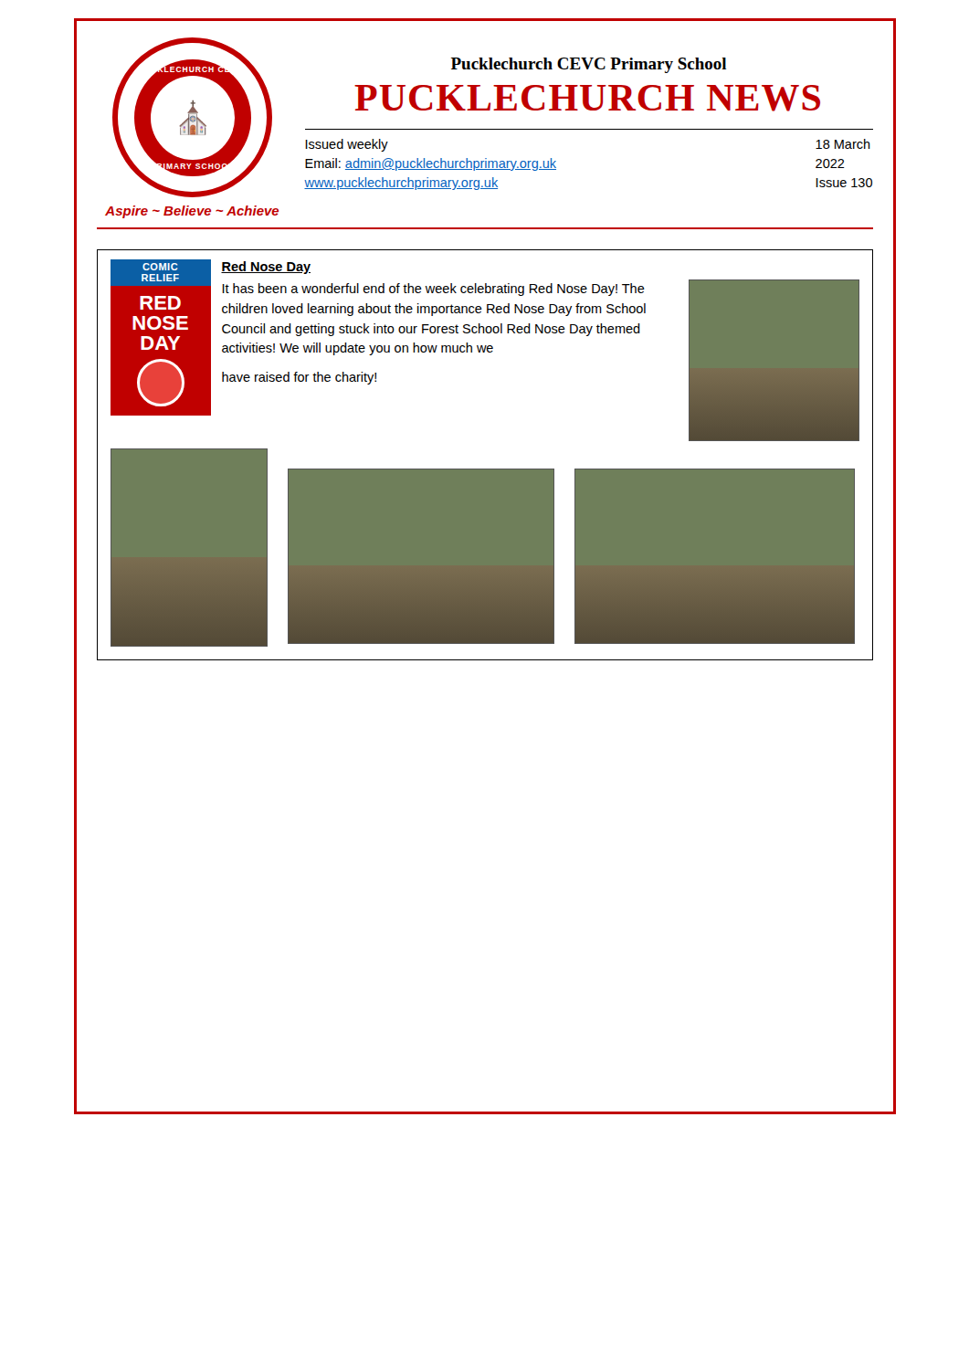PUCKLECHURCH CE VC
⛪
PRIMARY SCHOOL
Aspire ~ Believe ~ Achieve
Pucklechurch CEVC Primary School
PUCKLECHURCH NEWS
Issued weekly
Email: admin@pucklechurchprimary.org.uk
www.pucklechurchprimary.org.uk
18 March
2022
Issue 130
COMIC
RELIEF
RED NOSE DAY
Red Nose Day
It has been a wonderful end of the week celebrating Red Nose Day! The children loved learning about the importance Red Nose Day from School Council and getting stuck into our Forest School Red Nose Day themed activities! We will update you on how much we
have raised for the charity!